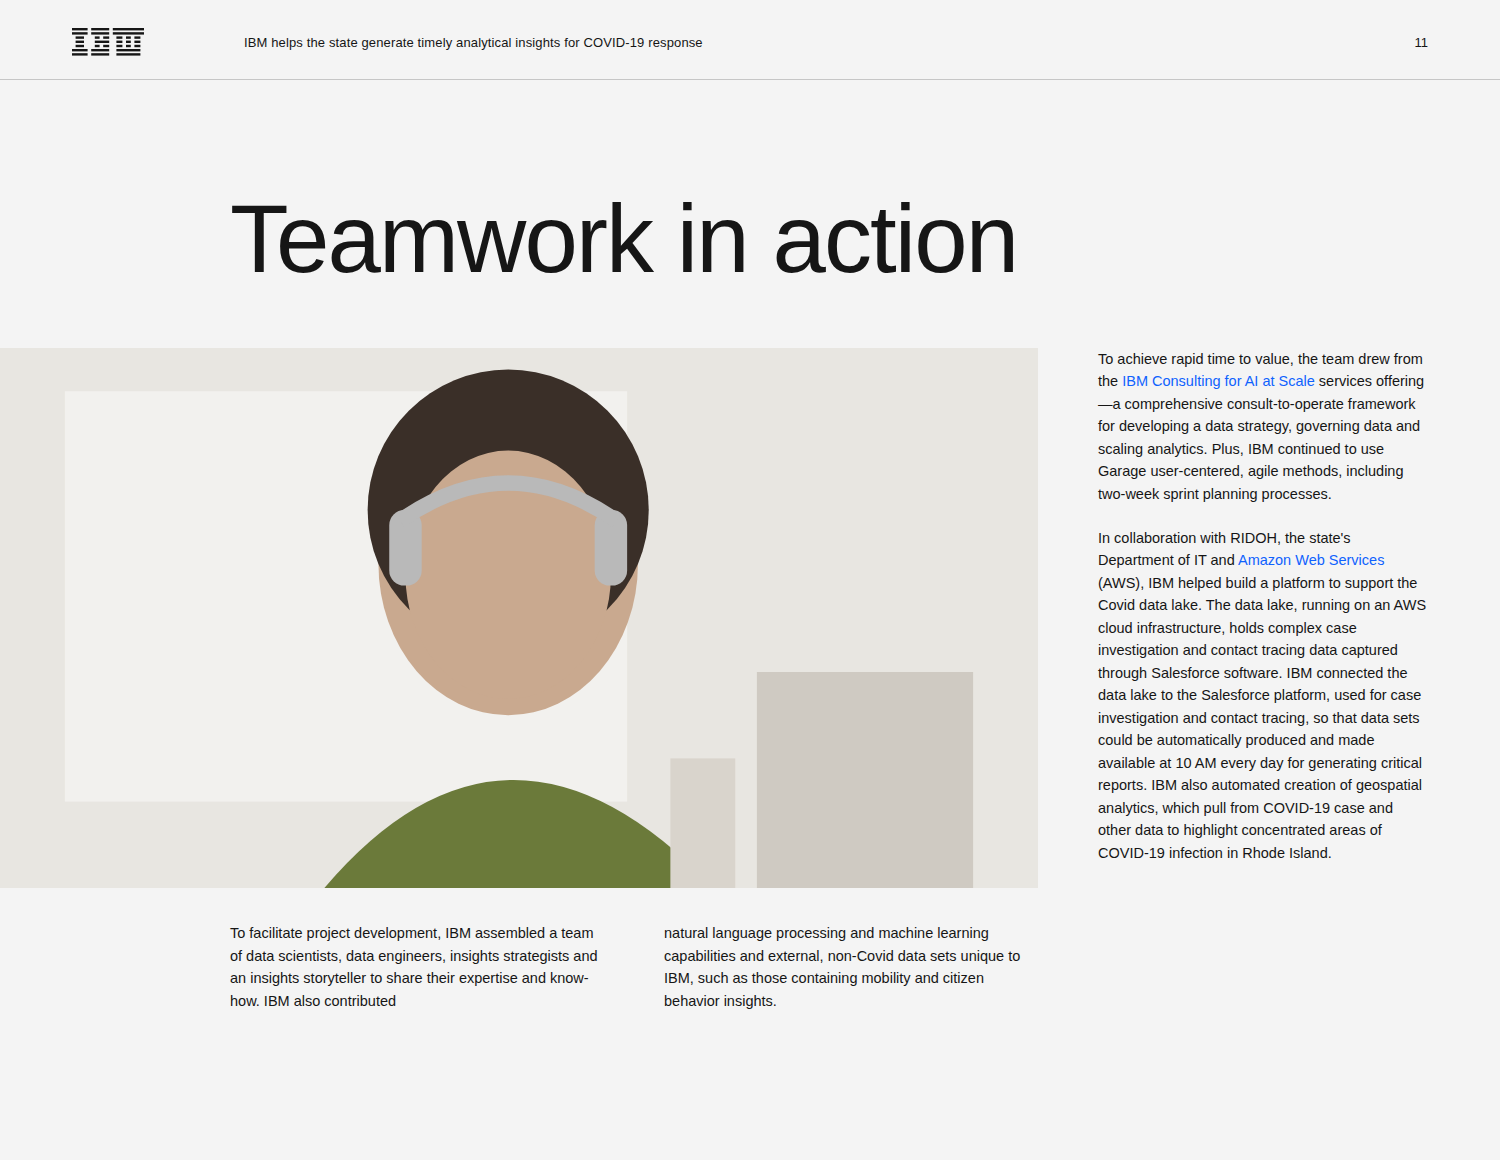IBM helps the state generate timely analytical insights for COVID-19 response
11
Teamwork in action
To facilitate project development, IBM assembled a team of data scientists, data engineers, insights strategists and an insights storyteller to share their expertise and know-how. IBM also contributed
natural language processing and machine learning capabilities and external, non-Covid data sets unique to IBM, such as those containing mobility and citizen behavior insights.
To achieve rapid time to value, the team drew from the IBM Consulting for AI at Scale services offering—a comprehensive consult-to-operate framework for developing a data strategy, governing data and scaling analytics. Plus, IBM continued to use Garage user-centered, agile methods, including two-week sprint planning processes.
In collaboration with RIDOH, the state's Department of IT and Amazon Web Services (AWS), IBM helped build a platform to support the Covid data lake. The data lake, running on an AWS cloud infrastructure, holds complex case investigation and contact tracing data captured through Salesforce software. IBM connected the data lake to the Salesforce platform, used for case investigation and contact tracing, so that data sets could be automatically produced and made available at 10 AM every day for generating critical reports. IBM also automated creation of geospatial analytics, which pull from COVID-19 case and other data to highlight concentrated areas of COVID-19 infection in Rhode Island.